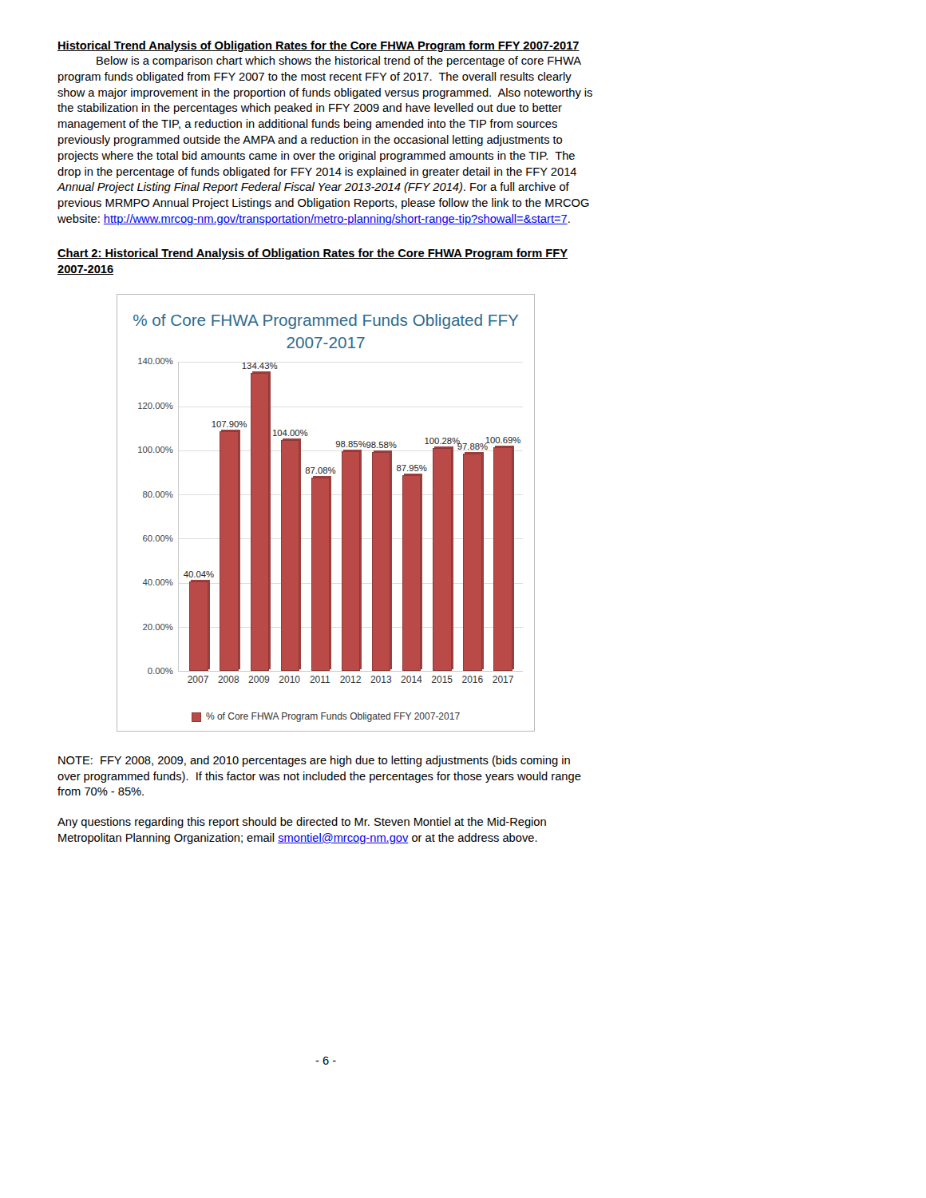Historical Trend Analysis of Obligation Rates for the Core FHWA Program form FFY 2007-2017
Below is a comparison chart which shows the historical trend of the percentage of core FHWA program funds obligated from FFY 2007 to the most recent FFY of 2017. The overall results clearly show a major improvement in the proportion of funds obligated versus programmed. Also noteworthy is the stabilization in the percentages which peaked in FFY 2009 and have levelled out due to better management of the TIP, a reduction in additional funds being amended into the TIP from sources previously programmed outside the AMPA and a reduction in the occasional letting adjustments to projects where the total bid amounts came in over the original programmed amounts in the TIP. The drop in the percentage of funds obligated for FFY 2014 is explained in greater detail in the FFY 2014 Annual Project Listing Final Report Federal Fiscal Year 2013-2014 (FFY 2014). For a full archive of previous MRMPO Annual Project Listings and Obligation Reports, please follow the link to the MRCOG website: http://www.mrcog-nm.gov/transportation/metro-planning/short-range-tip?showall=&start=7.
Chart 2: Historical Trend Analysis of Obligation Rates for the Core FHWA Program form FFY 2007-2016
% of Core FHWA Programmed Funds Obligated FFY 2007-2017
140.00%
120.00%
100.00%
80.00%
60.00%
40.00%
20.00%
0.00%
40.04%
107.90%
134.43%
104.00%
87.08%
98.85%
98.58%
87.95%
100.28%
97.88%
100.69%
2007 2008 2009 2010 2011 2012 2013 2014 2015 2016 2017
% of Core FHWA Program Funds Obligated FFY 2007-2017
NOTE: FFY 2008, 2009, and 2010 percentages are high due to letting adjustments (bids coming in over programmed funds). If this factor was not included the percentages for those years would range from 70% - 85%.
Any questions regarding this report should be directed to Mr. Steven Montiel at the Mid-Region Metropolitan Planning Organization; email smontiel@mrcog-nm.gov or at the address above.
- 6 -